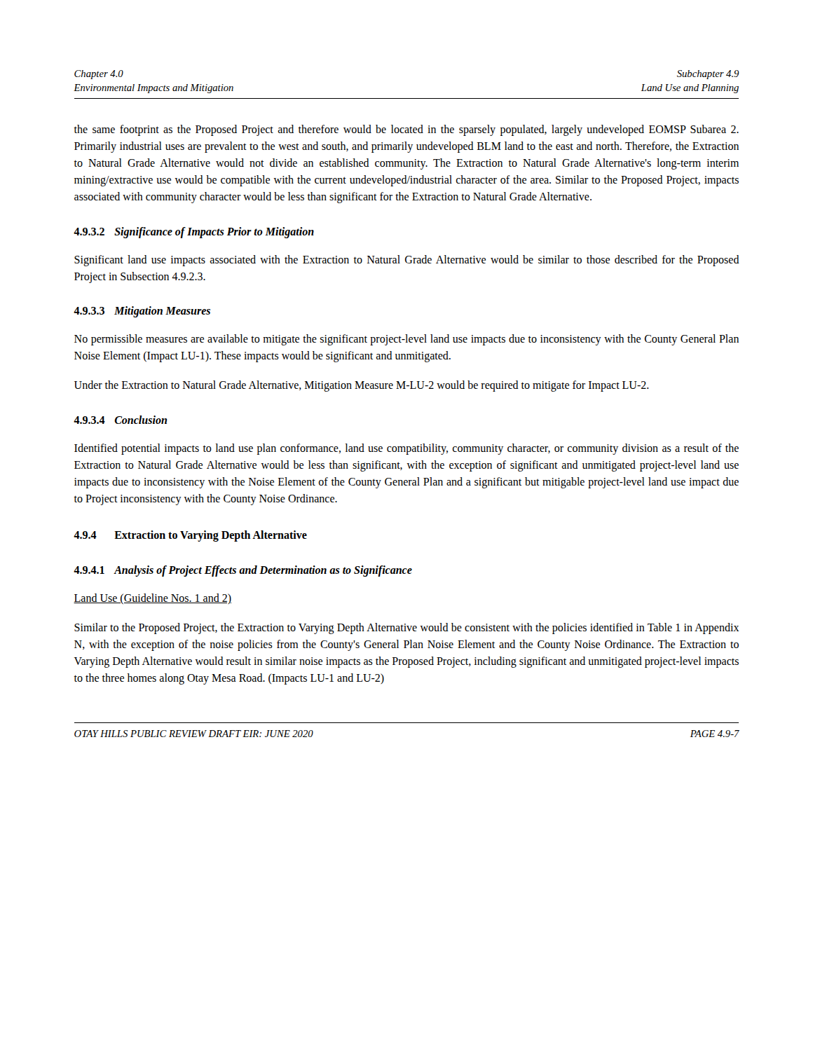Chapter 4.0
Environmental Impacts and Mitigation
Subchapter 4.9
Land Use and Planning
the same footprint as the Proposed Project and therefore would be located in the sparsely populated, largely undeveloped EOMSP Subarea 2. Primarily industrial uses are prevalent to the west and south, and primarily undeveloped BLM land to the east and north. Therefore, the Extraction to Natural Grade Alternative would not divide an established community. The Extraction to Natural Grade Alternative's long-term interim mining/extractive use would be compatible with the current undeveloped/industrial character of the area. Similar to the Proposed Project, impacts associated with community character would be less than significant for the Extraction to Natural Grade Alternative.
4.9.3.2 Significance of Impacts Prior to Mitigation
Significant land use impacts associated with the Extraction to Natural Grade Alternative would be similar to those described for the Proposed Project in Subsection 4.9.2.3.
4.9.3.3 Mitigation Measures
No permissible measures are available to mitigate the significant project-level land use impacts due to inconsistency with the County General Plan Noise Element (Impact LU-1). These impacts would be significant and unmitigated.
Under the Extraction to Natural Grade Alternative, Mitigation Measure M-LU-2 would be required to mitigate for Impact LU-2.
4.9.3.4 Conclusion
Identified potential impacts to land use plan conformance, land use compatibility, community character, or community division as a result of the Extraction to Natural Grade Alternative would be less than significant, with the exception of significant and unmitigated project-level land use impacts due to inconsistency with the Noise Element of the County General Plan and a significant but mitigable project-level land use impact due to Project inconsistency with the County Noise Ordinance.
4.9.4 Extraction to Varying Depth Alternative
4.9.4.1 Analysis of Project Effects and Determination as to Significance
Land Use (Guideline Nos. 1 and 2)
Similar to the Proposed Project, the Extraction to Varying Depth Alternative would be consistent with the policies identified in Table 1 in Appendix N, with the exception of the noise policies from the County's General Plan Noise Element and the County Noise Ordinance. The Extraction to Varying Depth Alternative would result in similar noise impacts as the Proposed Project, including significant and unmitigated project-level impacts to the three homes along Otay Mesa Road. (Impacts LU-1 and LU-2)
OTAY HILLS PUBLIC REVIEW DRAFT EIR: JUNE 2020
PAGE 4.9-7